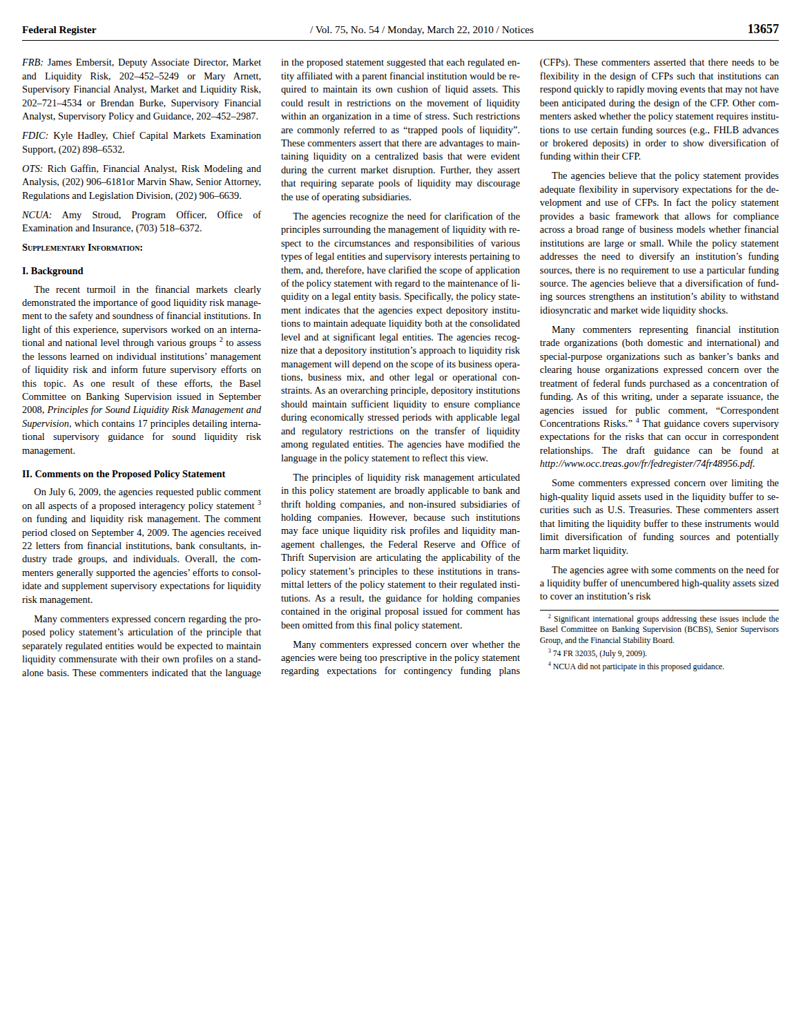Federal Register / Vol. 75, No. 54 / Monday, March 22, 2010 / Notices 13657
FRB: James Embersit, Deputy Associate Director, Market and Liquidity Risk, 202–452–5249 or Mary Arnett, Supervisory Financial Analyst, Market and Liquidity Risk, 202–721–4534 or Brendan Burke, Supervisory Financial Analyst, Supervisory Policy and Guidance, 202–452–2987.
FDIC: Kyle Hadley, Chief Capital Markets Examination Support, (202) 898–6532.
OTS: Rich Gaffin, Financial Analyst, Risk Modeling and Analysis, (202) 906–6181or Marvin Shaw, Senior Attorney, Regulations and Legislation Division, (202) 906–6639.
NCUA: Amy Stroud, Program Officer, Office of Examination and Insurance, (703) 518–6372.
Supplementary Information:
I. Background
The recent turmoil in the financial markets clearly demonstrated the importance of good liquidity risk management to the safety and soundness of financial institutions. In light of this experience, supervisors worked on an international and national level through various groups 2 to assess the lessons learned on individual institutions’ management of liquidity risk and inform future supervisory efforts on this topic. As one result of these efforts, the Basel Committee on Banking Supervision issued in September 2008, Principles for Sound Liquidity Risk Management and Supervision, which contains 17 principles detailing international supervisory guidance for sound liquidity risk management.
II. Comments on the Proposed Policy Statement
On July 6, 2009, the agencies requested public comment on all aspects of a proposed interagency policy statement 3 on funding and liquidity risk management. The comment period closed on September 4, 2009. The agencies received 22 letters from financial institutions, bank consultants, industry trade groups, and individuals. Overall, the commenters generally supported the agencies’ efforts to consolidate and supplement supervisory expectations for liquidity risk management.
Many commenters expressed concern regarding the proposed policy statement’s articulation of the principle that separately regulated entities would be expected to maintain liquidity commensurate with their own profiles on a stand-alone basis. These commenters indicated that the language in the proposed statement suggested that each regulated entity affiliated with a parent financial institution would be required to maintain its own cushion of liquid assets. This could result in restrictions on the movement of liquidity within an organization in a time of stress. Such restrictions are commonly referred to as “trapped pools of liquidity”. These commenters assert that there are advantages to maintaining liquidity on a centralized basis that were evident during the current market disruption. Further, they assert that requiring separate pools of liquidity may discourage the use of operating subsidiaries.
The agencies recognize the need for clarification of the principles surrounding the management of liquidity with respect to the circumstances and responsibilities of various types of legal entities and supervisory interests pertaining to them, and, therefore, have clarified the scope of application of the policy statement with regard to the maintenance of liquidity on a legal entity basis. Specifically, the policy statement indicates that the agencies expect depository institutions to maintain adequate liquidity both at the consolidated level and at significant legal entities. The agencies recognize that a depository institution’s approach to liquidity risk management will depend on the scope of its business operations, business mix, and other legal or operational constraints. As an overarching principle, depository institutions should maintain sufficient liquidity to ensure compliance during economically stressed periods with applicable legal and regulatory restrictions on the transfer of liquidity among regulated entities. The agencies have modified the language in the policy statement to reflect this view.
The principles of liquidity risk management articulated in this policy statement are broadly applicable to bank and thrift holding companies, and non-insured subsidiaries of holding companies. However, because such institutions may face unique liquidity risk profiles and liquidity management challenges, the Federal Reserve and Office of Thrift Supervision are articulating the applicability of the policy statement’s principles to these institutions in transmittal letters of the policy statement to their regulated institutions. As a result, the guidance for holding companies contained in the original proposal issued for comment has been omitted from this final policy statement.
Many commenters expressed concern over whether the agencies were being too prescriptive in the policy statement regarding expectations for contingency funding plans (CFPs). These commenters asserted that there needs to be flexibility in the design of CFPs such that institutions can respond quickly to rapidly moving events that may not have been anticipated during the design of the CFP. Other commenters asked whether the policy statement requires institutions to use certain funding sources (e.g., FHLB advances or brokered deposits) in order to show diversification of funding within their CFP.
The agencies believe that the policy statement provides adequate flexibility in supervisory expectations for the development and use of CFPs. In fact the policy statement provides a basic framework that allows for compliance across a broad range of business models whether financial institutions are large or small. While the policy statement addresses the need to diversify an institution’s funding sources, there is no requirement to use a particular funding source. The agencies believe that a diversification of funding sources strengthens an institution’s ability to withstand idiosyncratic and market wide liquidity shocks.
Many commenters representing financial institution trade organizations (both domestic and international) and special-purpose organizations such as banker’s banks and clearing house organizations expressed concern over the treatment of federal funds purchased as a concentration of funding. As of this writing, under a separate issuance, the agencies issued for public comment, “Correspondent Concentrations Risks.” 4 That guidance covers supervisory expectations for the risks that can occur in correspondent relationships. The draft guidance can be found at http://www.occ.treas.gov/fr/fedregister/74fr48956.pdf.
Some commenters expressed concern over limiting the high-quality liquid assets used in the liquidity buffer to securities such as U.S. Treasuries. These commenters assert that limiting the liquidity buffer to these instruments would limit diversification of funding sources and potentially harm market liquidity.
The agencies agree with some comments on the need for a liquidity buffer of unencumbered high-quality assets sized to cover an institution’s risk
2 Significant international groups addressing these issues include the Basel Committee on Banking Supervision (BCBS), Senior Supervisors Group, and the Financial Stability Board.
3 74 FR 32035, (July 9, 2009).
4 NCUA did not participate in this proposed guidance.